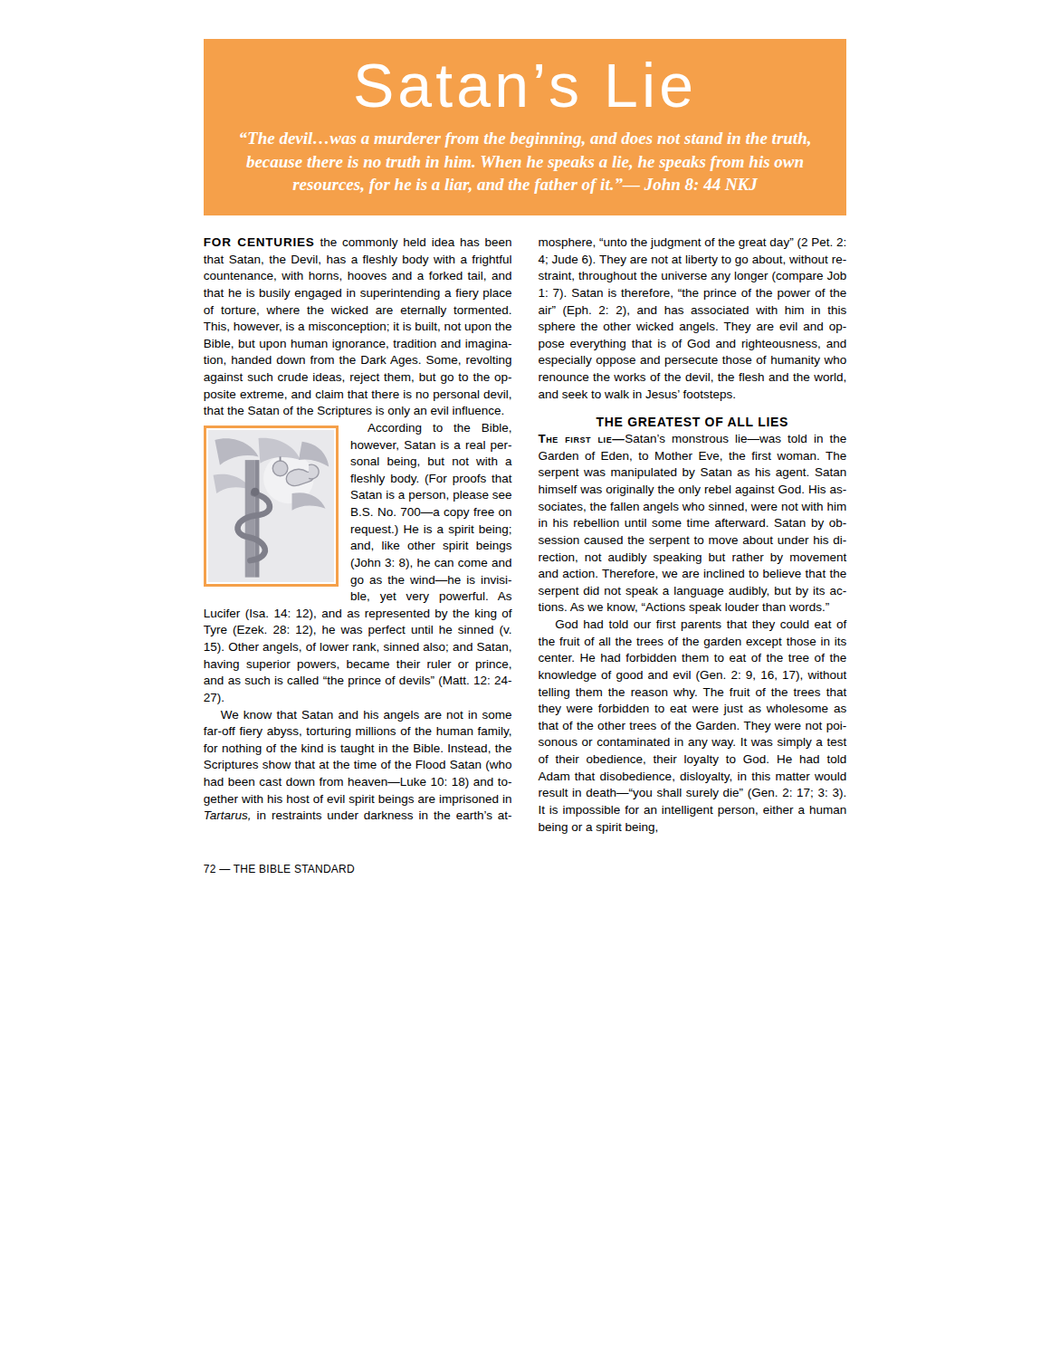Satan’s Lie
“The devil…was a murderer from the beginning, and does not stand in the truth, because there is no truth in him. When he speaks a lie, he speaks from his own resources, for he is a liar, and the father of it.”— John 8: 44 NKJ
FOR CENTURIES the commonly held idea has been that Satan, the Devil, has a fleshly body with a frightful countenance, with horns, hooves and a forked tail, and that he is busily engaged in superintending a fiery place of torture, where the wicked are eternally tormented. This, however, is a misconception; it is built, not upon the Bible, but upon human ignorance, tradition and imagination, handed down from the Dark Ages. Some, revolting against such crude ideas, reject them, but go to the opposite extreme, and claim that there is no personal devil, that the Satan of the Scriptures is only an evil influence.
According to the Bible, however, Satan is a real personal being, but not with a fleshly body. (For proofs that Satan is a person, please see B.S. No. 700—a copy free on request.) He is a spirit being; and, like other spirit beings (John 3: 8), he can come and go as the wind—he is invisible, yet very powerful. As Lucifer (Isa. 14: 12), and as represented by the king of Tyre (Ezek. 28: 12), he was perfect until he sinned (v. 15). Other angels, of lower rank, sinned also; and Satan, having superior powers, became their ruler or prince, and as such is called “the prince of devils” (Matt. 12: 24-27).
We know that Satan and his angels are not in some far-off fiery abyss, torturing millions of the human family, for nothing of the kind is taught in the Bible. Instead, the Scriptures show that at the time of the Flood Satan (who had been cast down from heaven—Luke 10: 18) and together with his host of evil spirit beings are imprisoned in Tartarus, in restraints under darkness in the earth’s atmosphere, “unto the judgment of the great day” (2 Pet. 2: 4; Jude 6). They are not at liberty to go about, without restraint, throughout the universe any longer (compare Job 1: 7). Satan is therefore, “the prince of the power of the air” (Eph. 2: 2), and has associated with him in this sphere the other wicked angels. They are evil and oppose everything that is of God and righteousness, and especially oppose and persecute those of humanity who renounce the works of the devil, the flesh and the world, and seek to walk in Jesus’ footsteps.
The Greatest of All Lies
The first lie—Satan’s monstrous lie—was told in the Garden of Eden, to Mother Eve, the first woman. The serpent was manipulated by Satan as his agent. Satan himself was originally the only rebel against God. His associates, the fallen angels who sinned, were not with him in his rebellion until some time afterward. Satan by obsession caused the serpent to move about under his direction, not audibly speaking but rather by movement and action. Therefore, we are inclined to believe that the serpent did not speak a language audibly, but by its actions. As we know, “Actions speak louder than words.”
God had told our first parents that they could eat of the fruit of all the trees of the garden except those in its center. He had forbidden them to eat of the tree of the knowledge of good and evil (Gen. 2: 9, 16, 17), without telling them the reason why. The fruit of the trees that they were forbidden to eat were just as wholesome as that of the other trees of the Garden. They were not poisonous or contaminated in any way. It was simply a test of their obedience, their loyalty to God. He had told Adam that disobedience, disloyalty, in this matter would result in death—“you shall surely die” (Gen. 2: 17; 3: 3). It is impossible for an intelligent person, either a human being or a spirit being,
72 — THE BIBLE STANDARD